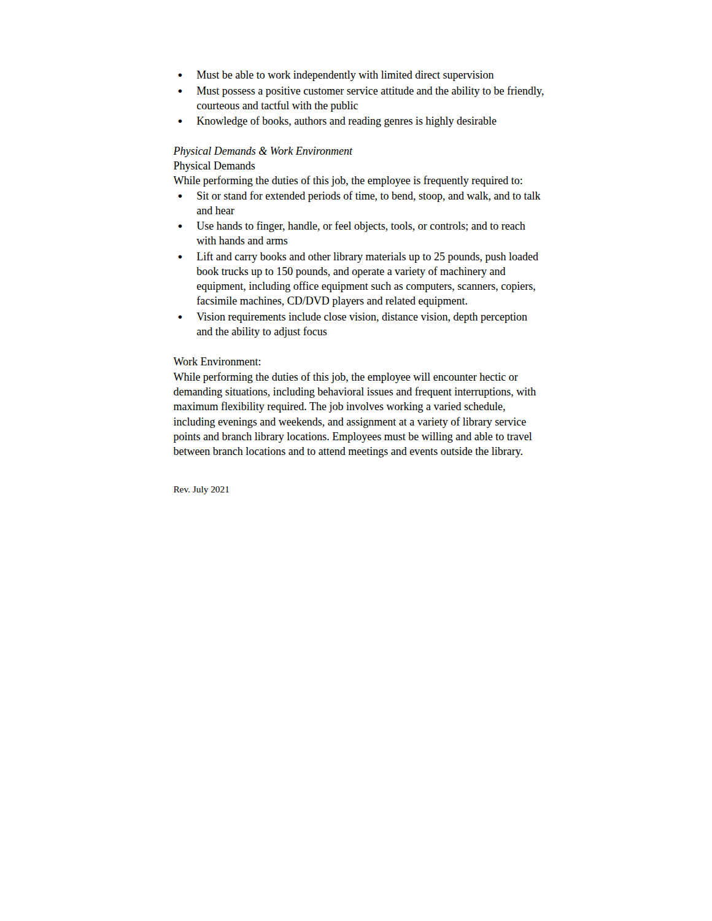Must be able to work independently with limited direct supervision
Must possess a positive customer service attitude and the ability to be friendly, courteous and tactful with the public
Knowledge of books, authors and reading genres is highly desirable
Physical Demands & Work Environment
Physical Demands
While performing the duties of this job, the employee is frequently required to:
Sit or stand for extended periods of time, to bend, stoop, and walk, and to talk and hear
Use hands to finger, handle, or feel objects, tools, or controls; and to reach with hands and arms
Lift and carry books and other library materials up to 25 pounds, push loaded book trucks up to 150 pounds, and operate a variety of machinery and equipment, including office equipment such as computers, scanners, copiers, facsimile machines, CD/DVD players and related equipment.
Vision requirements include close vision, distance vision, depth perception and the ability to adjust focus
Work Environment:
While performing the duties of this job, the employee will encounter hectic or demanding situations, including behavioral issues and frequent interruptions, with maximum flexibility required. The job involves working a varied schedule, including evenings and weekends, and assignment at a variety of library service points and branch library locations. Employees must be willing and able to travel between branch locations and to attend meetings and events outside the library.
Rev. July 2021